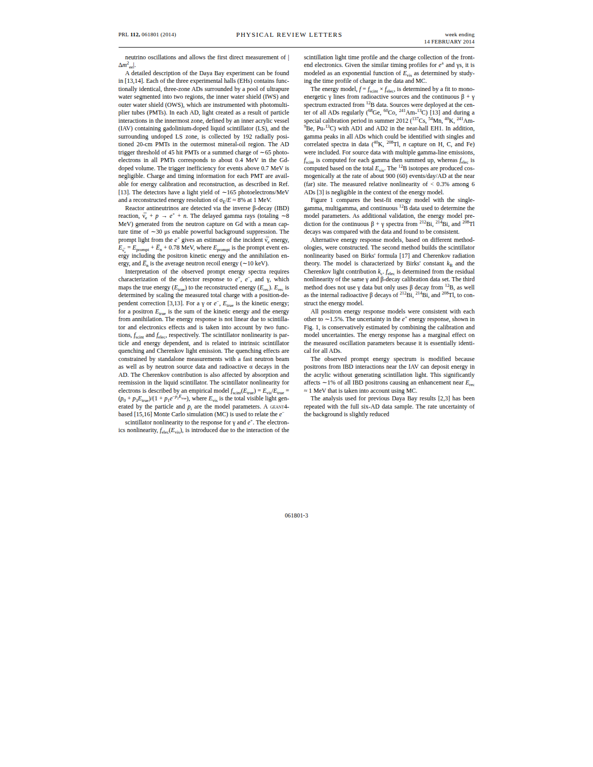PRL 112, 061801 (2014)
PHYSICAL REVIEW LETTERS
week ending 14 FEBRUARY 2014
neutrino oscillations and allows the first direct measurement of |Δm2ee|.
A detailed description of the Daya Bay experiment can be found in [13,14]. Each of the three experimental halls (EHs) contains functionally identical, three-zone ADs surrounded by a pool of ultrapure water segmented into two regions, the inner water shield (IWS) and outer water shield (OWS), which are instrumented with photomultiplier tubes (PMTs). In each AD, light created as a result of particle interactions in the innermost zone, defined by an inner acrylic vessel (IAV) containing gadolinium-doped liquid scintillator (LS), and the surrounding undoped LS zone, is collected by 192 radially positioned 20-cm PMTs in the outermost mineral-oil region. The AD trigger threshold of 45 hit PMTs or a summed charge of ∼65 photoelectrons in all PMTs corresponds to about 0.4 MeV in the Gd-doped volume. The trigger inefficiency for events above 0.7 MeV is negligible. Charge and timing information for each PMT are available for energy calibration and reconstruction, as described in Ref. [13]. The detectors have a light yield of ∼165 photoelectrons/MeV and a reconstructed energy resolution of σE/E ≈ 8% at 1 MeV.
Reactor antineutrinos are detected via the inverse β-decay (IBD) reaction, ν̅e + p → e+ + n. The delayed gamma rays (totaling ∼8 MeV) generated from the neutron capture on Gd with a mean capture time of ∼30 μs enable powerful background suppression. The prompt light from the e+ gives an estimate of the incident ν̅e energy, Eν̅e = Eprompt + E̅n + 0.78 MeV, where Eprompt is the prompt event energy including the positron kinetic energy and the annihilation energy, and E̅n is the average neutron recoil energy (∼10 keV).
Interpretation of the observed prompt energy spectra requires characterization of the detector response to e+, e−, and γ, which maps the true energy (Etrue) to the reconstructed energy (Erec). Erec is determined by scaling the measured total charge with a position-dependent correction [3,13]. For a γ or e−, Etrue is the kinetic energy; for a positron Etrue is the sum of the kinetic energy and the energy from annihilation. The energy response is not linear due to scintillator and electronics effects and is taken into account by two functions, fscint and felec, respectively. The scintillator nonlinearity is particle and energy dependent, and is related to intrinsic scintillator quenching and Cherenkov light emission. The quenching effects are constrained by standalone measurements with a fast neutron beam as well as by neutron source data and radioactive α decays in the AD. The Cherenkov contribution is also affected by absorption and reemission in the liquid scintillator. The scintillator nonlinearity for electrons is described by an empirical model fscint(Etrue) = Evis/Etrue = (p0 + p3Etrue)/(1 + p1e−p2Etrue), where Evis is the total visible light generated by the particle and pi are the model parameters. A geant4-based [15,16] Monte Carlo simulation (MC) is used to relate the e−
scintillator nonlinearity to the response for γ and e+. The electronics nonlinearity, felec(Evis), is introduced due to the interaction of the scintillation light time profile and the charge collection of the front-end electronics. Given the similar timing profiles for e± and γs, it is modeled as an exponential function of Evis as determined by studying the time profile of charge in the data and MC.
The energy model, f = fscint × felec, is determined by a fit to monoenergetic γ lines from radioactive sources and the continuous β + γ spectrum extracted from 12B data. Sources were deployed at the center of all ADs regularly (68Ge, 60Co, 241Am-13C) [13] and during a special calibration period in summer 2012 (137Cs, 54Mn, 40K, 241Am-9Be, Pu-13C) with AD1 and AD2 in the near-hall EH1. In addition, gamma peaks in all ADs which could be identified with singles and correlated spectra in data (40K, 208Tl, n capture on H, C, and Fe) were included. For source data with multiple gamma-line emissions, fscint is computed for each gamma then summed up, whereas felec is computed based on the total Evis. The 12B isotopes are produced cosmogenically at the rate of about 900 (60) events/day/AD at the near (far) site. The measured relative nonlinearity of < 0.3% among 6 ADs [3] is negligible in the context of the energy model.
Figure 1 compares the best-fit energy model with the single-gamma, multigamma, and continuous 12B data used to determine the model parameters. As additional validation, the energy model prediction for the continuous β + γ spectra from 212Bi, 214Bi, and 208Tl decays was compared with the data and found to be consistent.
Alternative energy response models, based on different methodologies, were constructed. The second method builds the scintillator nonlinearity based on Birks' formula [17] and Cherenkov radiation theory. The model is characterized by Birks' constant kB and the Cherenkov light contribution kc. felec is determined from the residual nonlinearity of the same γ and β-decay calibration data set. The third method does not use γ data but only uses β decay from 12B, as well as the internal radioactive β decays of 212Bi, 214Bi, and 208Tl, to construct the energy model.
All positron energy response models were consistent with each other to ∼1.5%. The uncertainty in the e+ energy response, shown in Fig. 1, is conservatively estimated by combining the calibration and model uncertainties. The energy response has a marginal effect on the measured oscillation parameters because it is essentially identical for all ADs.
The observed prompt energy spectrum is modified because positrons from IBD interactions near the IAV can deposit energy in the acrylic without generating scintillation light. This significantly affects ∼1% of all IBD positrons causing an enhancement near Erec ≈ 1 MeV that is taken into account using MC.
The analysis used for previous Daya Bay results [2,3] has been repeated with the full six-AD data sample. The rate uncertainty of the background is slightly reduced
061801-3